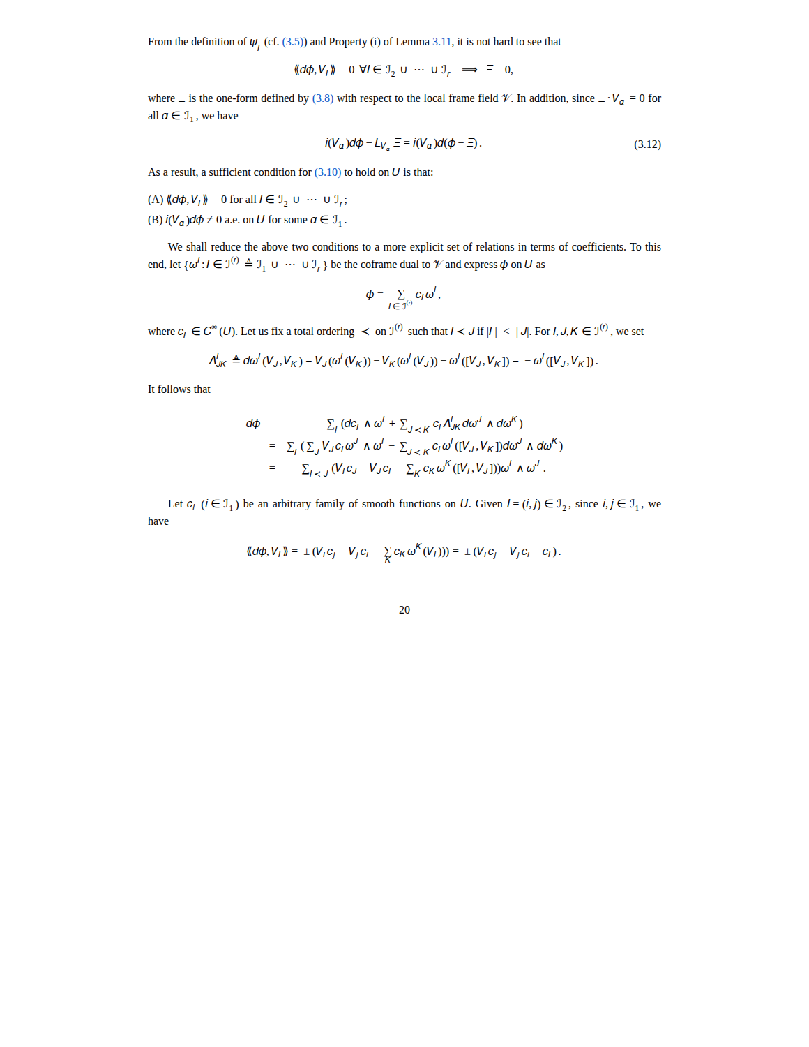From the definition of ψI (cf. (3.5)) and Property (i) of Lemma 3.11, it is not hard to see that
⟪dϕ,VI⟫ =0 ∀I∈ℐ2∪⋯∪ℐr ⟹ Ξ=0,
where Ξ is the one-form defined by (3.8) with respect to the local frame field 𝒱. In addition, since Ξ·Vα=0 for all α∈ℐ1, we have
i(Vα)dϕ − LVαΞ = i(Vα)d(ϕ−Ξ). (3.12)
As a result, a sufficient condition for (3.10) to hold on U is that:
(A) ⟪dϕ,VI⟫=0 for all I∈ℐ2∪⋯∪ℐr;
(B) i(Vα)dϕ≠0 a.e. on U for some α∈ℐ1.
We shall reduce the above two conditions to a more explicit set of relations in terms of coefficients. To this end, let {ωI:I∈ℐ(r)≜ℐ1∪⋯∪ℐr} be the coframe dual to 𝒱 and express ϕ on U as
ϕ= ∑ I∈ℐ(r) cIωI,
where cI∈C∞(U). Let us fix a total ordering ≺ on ℐ(r) such that I≺J if |I|<|J|. For I,J,K∈ℐ(r), we set
ΛJKI ≜ dωI(VJ,VK) = VJ(ωI(VK)) − VK(ωI(VJ)) − ωI([VJ,VK]) = −ωI([VJ,VK]).
It follows that
dϕ = ∑I ( dcI∧ωI + ∑J≺K cIΛJKI dωJ∧dωK ) = ∑I ( ∑J VJcIωJ∧ωI − ∑J≺K cIωI([VJ,VK]) dωJ∧dωK ) = ∑I≺J ( VIcJ − VJcI − ∑K cKωK([VI,VJ]) ) ωI∧ωJ.
Let ci (i∈ℐ1) be an arbitrary family of smooth functions on U. Given I=(i,j)∈ℐ2, since i,j∈ℐ1, we have
⟪dϕ,VI⟫ = ±( Vicj − Vjci − ∑K cKωK(VI)) ) = ±( Vicj − Vjci − cI ).
20